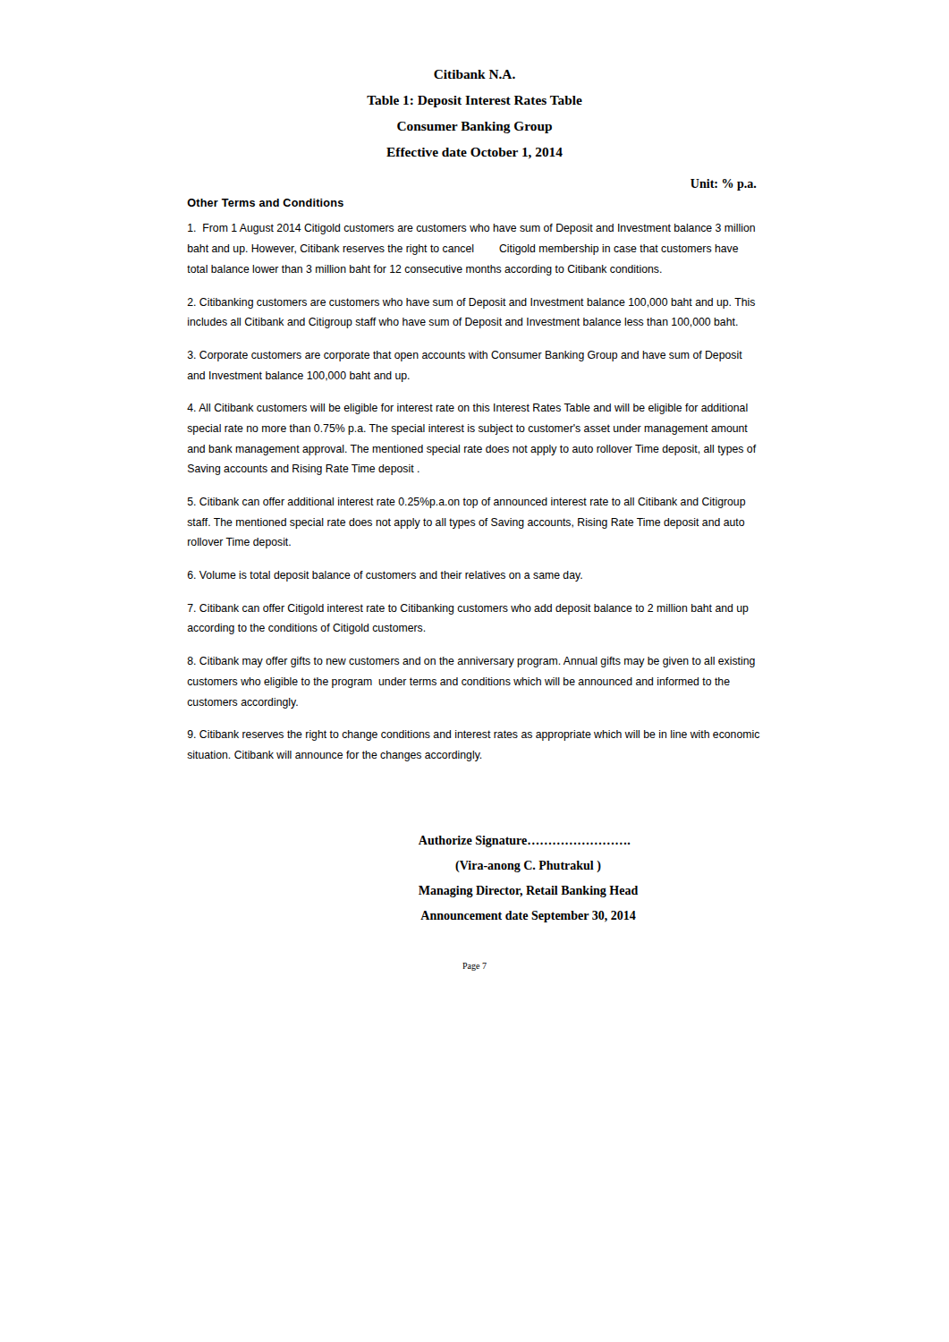Citibank N.A.
Table 1: Deposit Interest Rates Table
Consumer Banking Group
Effective date October 1, 2014
Unit: % p.a.
Other Terms and Conditions
1. From 1 August 2014 Citigold customers are customers who have sum of Deposit and Investment balance 3 million baht and up. However, Citibank reserves the right to cancel Citigold membership in case that customers have total balance lower than 3 million baht for 12 consecutive months according to Citibank conditions.
2. Citibanking customers are customers who have sum of Deposit and Investment balance 100,000 baht and up. This includes all Citibank and Citigroup staff who have sum of Deposit and Investment balance less than 100,000 baht.
3. Corporate customers are corporate that open accounts with Consumer Banking Group and have sum of Deposit and Investment balance 100,000 baht and up.
4. All Citibank customers will be eligible for interest rate on this Interest Rates Table and will be eligible for additional special rate no more than 0.75% p.a. The special interest is subject to customer's asset under management amount and bank management approval. The mentioned special rate does not apply to auto rollover Time deposit, all types of Saving accounts and Rising Rate Time deposit .
5. Citibank can offer additional interest rate 0.25%p.a.on top of announced interest rate to all Citibank and Citigroup staff. The mentioned special rate does not apply to all types of Saving accounts, Rising Rate Time deposit and auto rollover Time deposit.
6. Volume is total deposit balance of customers and their relatives on a same day.
7. Citibank can offer Citigold interest rate to Citibanking customers who add deposit balance to 2 million baht and up according to the conditions of Citigold customers.
8. Citibank may offer gifts to new customers and on the anniversary program. Annual gifts may be given to all existing customers who eligible to the program under terms and conditions which will be announced and informed to the customers accordingly.
9. Citibank reserves the right to change conditions and interest rates as appropriate which will be in line with economic situation. Citibank will announce for the changes accordingly.
Authorize Signature…………………….
(Vira-anong C. Phutrakul )
Managing Director, Retail Banking Head
Announcement date September 30, 2014
Page 7